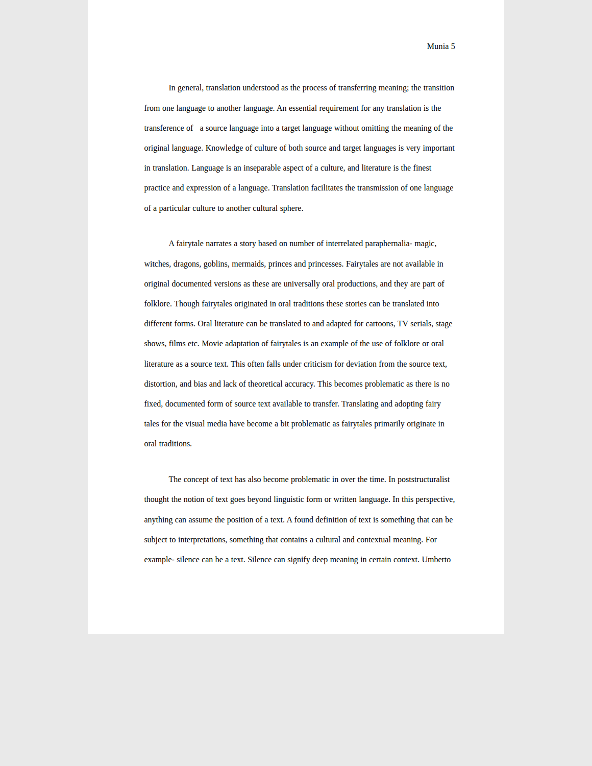Munia 5
In general, translation understood as the process of transferring meaning; the transition from one language to another language. An essential requirement for any translation is the transference of a source language into a target language without omitting the meaning of the original language. Knowledge of culture of both source and target languages is very important in translation. Language is an inseparable aspect of a culture, and literature is the finest practice and expression of a language. Translation facilitates the transmission of one language of a particular culture to another cultural sphere.
A fairytale narrates a story based on number of interrelated paraphernalia- magic, witches, dragons, goblins, mermaids, princes and princesses. Fairytales are not available in original documented versions as these are universally oral productions, and they are part of folklore. Though fairytales originated in oral traditions these stories can be translated into different forms. Oral literature can be translated to and adapted for cartoons, TV serials, stage shows, films etc. Movie adaptation of fairytales is an example of the use of folklore or oral literature as a source text. This often falls under criticism for deviation from the source text, distortion, and bias and lack of theoretical accuracy. This becomes problematic as there is no fixed, documented form of source text available to transfer. Translating and adopting fairy tales for the visual media have become a bit problematic as fairytales primarily originate in oral traditions.
The concept of text has also become problematic in over the time. In poststructuralist thought the notion of text goes beyond linguistic form or written language. In this perspective, anything can assume the position of a text. A found definition of text is something that can be subject to interpretations, something that contains a cultural and contextual meaning. For example- silence can be a text. Silence can signify deep meaning in certain context. Umberto